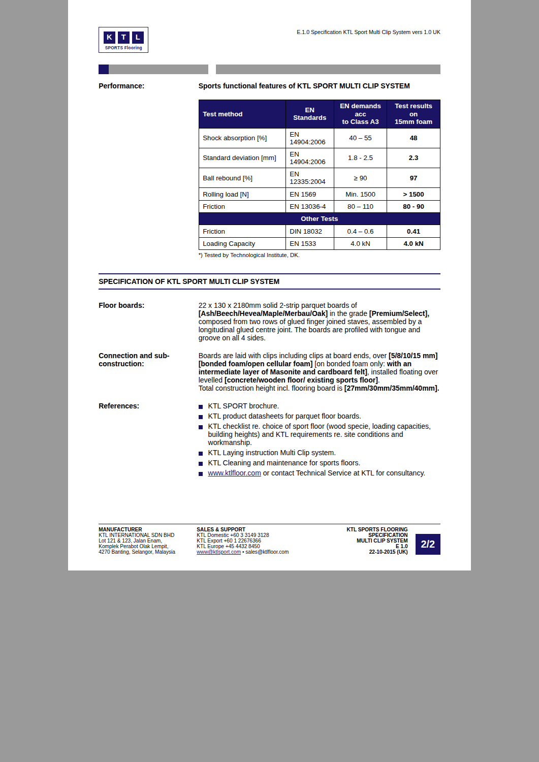KTL
SPORTS Flooring
E.1.0 Specification KTL Sport Multi Clip System vers 1.0 UK
Performance:
Sports functional features of KTL SPORT MULTI CLIP SYSTEM
| Test method | EN Standards | EN demands acc to Class A3 | Test results on 15mm foam |
| --- | --- | --- | --- |
| Shock absorption [%] | EN 14904:2006 | 40 – 55 | 48 |
| Standard deviation [mm] | EN 14904:2006 | 1.8 - 2.5 | 2.3 |
| Ball rebound [%] | EN 12335:2004 | ≥ 90 | 97 |
| Rolling load [N] | EN 1569 | Min. 1500 | > 1500 |
| Friction | EN 13036-4 | 80 – 110 | 80 - 90 |
| Other Tests |
| Friction | DIN 18032 | 0.4 – 0.6 | 0.41 |
| Loading Capacity | EN 1533 | 4.0 kN | 4.0 kN |
*) Tested by Technological Institute, DK.
SPECIFICATION OF KTL SPORT MULTI CLIP SYSTEM
Floor boards:
22 x 130 x 2180mm solid 2-strip parquet boards of [Ash/Beech/Hevea/Maple/Merbau/Oak] in the grade [Premium/Select], composed from two rows of glued finger joined staves, assembled by a longitudinal glued centre joint. The boards are profiled with tongue and groove on all 4 sides.
Connection and sub-construction:
Boards are laid with clips including clips at board ends, over [5/8/10/15 mm] [bonded foam/open cellular foam] [on bonded foam only: with an intermediate layer of Masonite and cardboard felt], installed floating over levelled [concrete/wooden floor/ existing sports floor].
Total construction height incl. flooring board is [27mm/30mm/35mm/40mm].
References:
KTL SPORT brochure.
KTL product datasheets for parquet floor boards.
KTL checklist re. choice of sport floor (wood specie, loading capacities, building heights) and KTL requirements re. site conditions and workmanship.
KTL Laying instruction Multi Clip system.
KTL Cleaning and maintenance for sports floors.
www.ktlfloor.com or contact Technical Service at KTL for consultancy.
MANUFACTURER
KTL INTERNATIONAL SDN BHD
Lot 121 & 123, Jalan Enam,
Komplek Perabot Olak Lempit,
4270 Banting, Selangor, Malaysia
SALES & SUPPORT
KTL Domestic +60 3 3149 3128
KTL Export +60 1 22676366
KTL Europe +45 4432 8450
www@ktlsport.com • sales@ktlfloor.com
KTL SPORTS FLOORING
SPECIFICATION
MULTI CLIP SYSTEM
E 1.0
22-10-2015 (UK)
2/2